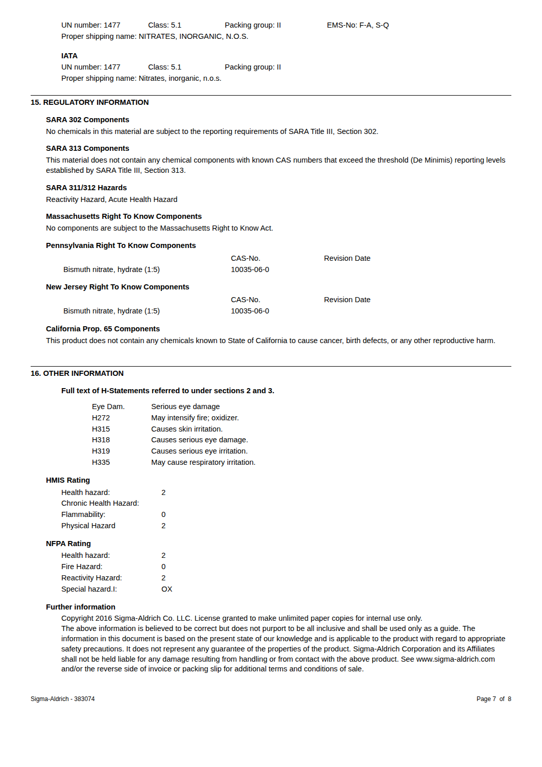UN number: 1477 Class: 5.1 Packing group: II EMS-No: F-A, S-Q
Proper shipping name: NITRATES, INORGANIC, N.O.S.
IATA
UN number: 1477 Class: 5.1 Packing group: II
Proper shipping name: Nitrates, inorganic, n.o.s.
15. REGULATORY INFORMATION
SARA 302 Components
No chemicals in this material are subject to the reporting requirements of SARA Title III, Section 302.
SARA 313 Components
This material does not contain any chemical components with known CAS numbers that exceed the threshold (De Minimis) reporting levels established by SARA Title III, Section 313.
SARA 311/312 Hazards
Reactivity Hazard, Acute Health Hazard
Massachusetts Right To Know Components
No components are subject to the Massachusetts Right to Know Act.
Pennsylvania Right To Know Components
| | CAS-No. | Revision Date |
| Bismuth nitrate, hydrate (1:5) | 10035-06-0 | |
New Jersey Right To Know Components
| | CAS-No. | Revision Date |
| Bismuth nitrate, hydrate (1:5) | 10035-06-0 | |
California Prop. 65 Components
This product does not contain any chemicals known to State of California to cause cancer, birth defects, or any other reproductive harm.
16. OTHER INFORMATION
Full text of H-Statements referred to under sections 2 and 3.
| Eye Dam. | Serious eye damage |
| H272 | May intensify fire; oxidizer. |
| H315 | Causes skin irritation. |
| H318 | Causes serious eye damage. |
| H319 | Causes serious eye irritation. |
| H335 | May cause respiratory irritation. |
HMIS Rating
| Health hazard: | 2 |
| Chronic Health Hazard: | |
| Flammability: | 0 |
| Physical Hazard | 2 |
NFPA Rating
| Health hazard: | 2 |
| Fire Hazard: | 0 |
| Reactivity Hazard: | 2 |
| Special hazard.I: | OX |
Further information
Copyright 2016 Sigma-Aldrich Co. LLC. License granted to make unlimited paper copies for internal use only.
The above information is believed to be correct but does not purport to be all inclusive and shall be used only as a guide. The information in this document is based on the present state of our knowledge and is applicable to the product with regard to appropriate safety precautions. It does not represent any guarantee of the properties of the product. Sigma-Aldrich Corporation and its Affiliates shall not be held liable for any damage resulting from handling or from contact with the above product. See www.sigma-aldrich.com and/or the reverse side of invoice or packing slip for additional terms and conditions of sale.
Sigma-Aldrich ‑ 383074 Page 7 of 8